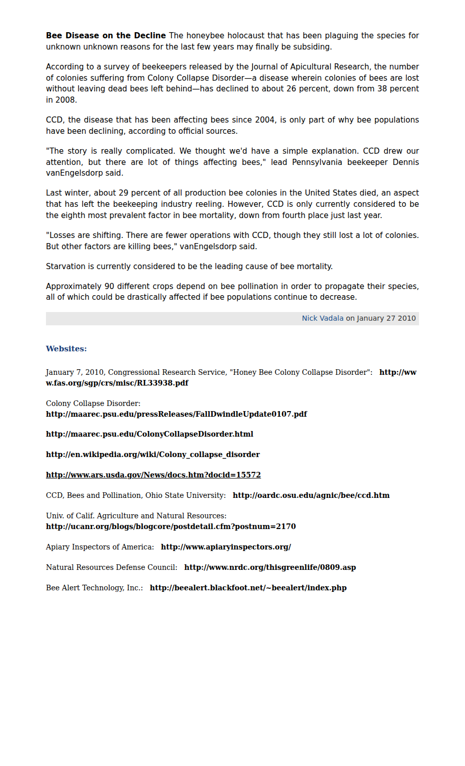Bee Disease on the Decline The honeybee holocaust that has been plaguing the species for unknown unknown reasons for the last few years may finally be subsiding.
According to a survey of beekeepers released by the Journal of Apicultural Research, the number of colonies suffering from Colony Collapse Disorder—a disease wherein colonies of bees are lost without leaving dead bees left behind—has declined to about 26 percent, down from 38 percent in 2008.
CCD, the disease that has been affecting bees since 2004, is only part of why bee populations have been declining, according to official sources.
"The story is really complicated. We thought we'd have a simple explanation. CCD drew our attention, but there are lot of things affecting bees," lead Pennsylvania beekeeper Dennis vanEngelsdorp said.
Last winter, about 29 percent of all production bee colonies in the United States died, an aspect that has left the beekeeping industry reeling. However, CCD is only currently considered to be the eighth most prevalent factor in bee mortality, down from fourth place just last year.
"Losses are shifting. There are fewer operations with CCD, though they still lost a lot of colonies. But other factors are killing bees," vanEngelsdorp said.
Starvation is currently considered to be the leading cause of bee mortality.
Approximately 90 different crops depend on bee pollination in order to propagate their species, all of which could be drastically affected if bee populations continue to decrease.
Nick Vadala on January 27 2010
Websites:
January 7, 2010, Congressional Research Service, "Honey Bee Colony Collapse Disorder": http://www.fas.org/sgp/crs/misc/RL33938.pdf
Colony Collapse Disorder:
http://maarec.psu.edu/pressReleases/FallDwindleUpdate0107.pdf
http://maarec.psu.edu/ColonyCollapseDisorder.html
http://en.wikipedia.org/wiki/Colony_collapse_disorder
http://www.ars.usda.gov/News/docs.htm?docid=15572
CCD, Bees and Pollination, Ohio State University: http://oardc.osu.edu/agnic/bee/ccd.htm
Univ. of Calif. Agriculture and Natural Resources:
http://ucanr.org/blogs/blogcore/postdetail.cfm?postnum=2170
Apiary Inspectors of America: http://www.apiaryinspectors.org/
Natural Resources Defense Council: http://www.nrdc.org/thisgreenlife/0809.asp
Bee Alert Technology, Inc.: http://beealert.blackfoot.net/~beealert/index.php